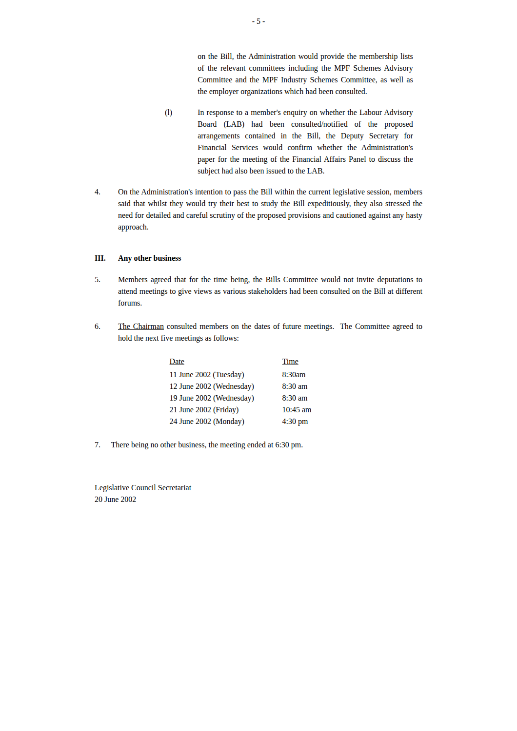- 5 -
on the Bill, the Administration would provide the membership lists of the relevant committees including the MPF Schemes Advisory Committee and the MPF Industry Schemes Committee, as well as the employer organizations which had been consulted.
(l)
In response to a member's enquiry on whether the Labour Advisory Board (LAB) had been consulted/notified of the proposed arrangements contained in the Bill, the Deputy Secretary for Financial Services would confirm whether the Administration's paper for the meeting of the Financial Affairs Panel to discuss the subject had also been issued to the LAB.
4.
On the Administration's intention to pass the Bill within the current legislative session, members said that whilst they would try their best to study the Bill expeditiously, they also stressed the need for detailed and careful scrutiny of the proposed provisions and cautioned against any hasty approach.
III. Any other business
5.
Members agreed that for the time being, the Bills Committee would not invite deputations to attend meetings to give views as various stakeholders had been consulted on the Bill at different forums.
6.
The Chairman consulted members on the dates of future meetings. The Committee agreed to hold the next five meetings as follows:
| Date | Time |
| --- | --- |
| 11 June 2002 (Tuesday) | 8:30am |
| 12 June 2002 (Wednesday) | 8:30 am |
| 19 June 2002 (Wednesday) | 8:30 am |
| 21 June 2002 (Friday) | 10:45 am |
| 24 June 2002 (Monday) | 4:30 pm |
7.
There being no other business, the meeting ended at 6:30 pm.
Legislative Council Secretariat
20 June 2002